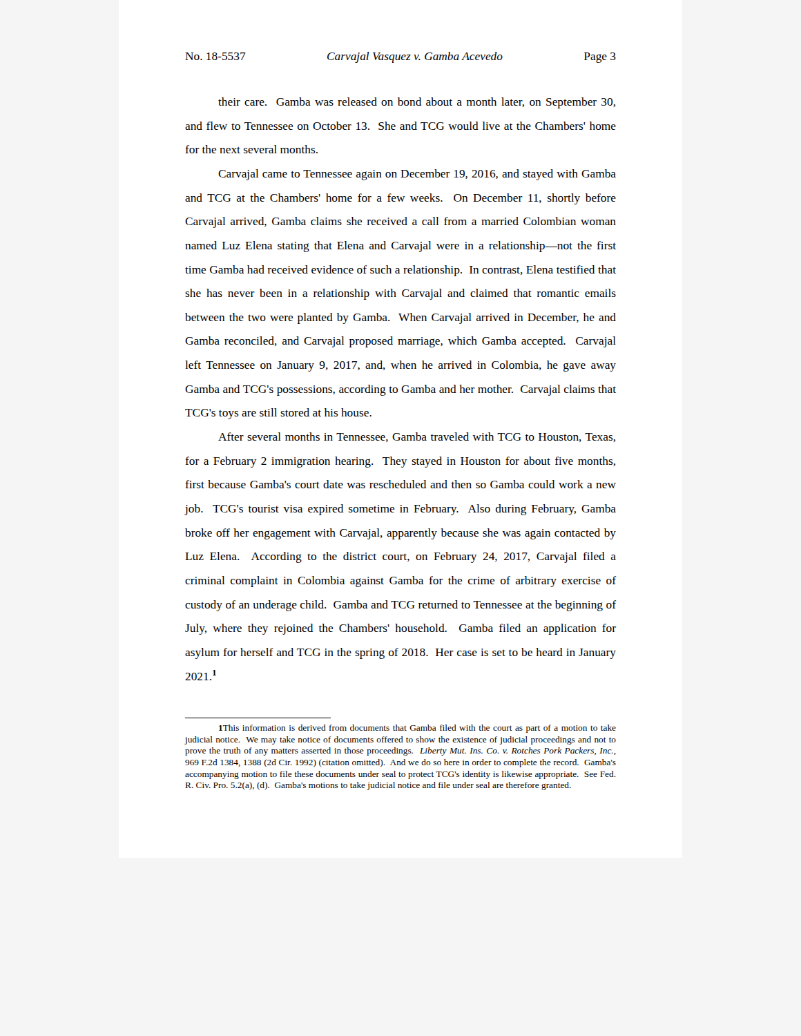No. 18-5537 Carvajal Vasquez v. Gamba Acevedo Page 3
their care. Gamba was released on bond about a month later, on September 30, and flew to Tennessee on October 13. She and TCG would live at the Chambers' home for the next several months.
Carvajal came to Tennessee again on December 19, 2016, and stayed with Gamba and TCG at the Chambers' home for a few weeks. On December 11, shortly before Carvajal arrived, Gamba claims she received a call from a married Colombian woman named Luz Elena stating that Elena and Carvajal were in a relationship—not the first time Gamba had received evidence of such a relationship. In contrast, Elena testified that she has never been in a relationship with Carvajal and claimed that romantic emails between the two were planted by Gamba. When Carvajal arrived in December, he and Gamba reconciled, and Carvajal proposed marriage, which Gamba accepted. Carvajal left Tennessee on January 9, 2017, and, when he arrived in Colombia, he gave away Gamba and TCG's possessions, according to Gamba and her mother. Carvajal claims that TCG's toys are still stored at his house.
After several months in Tennessee, Gamba traveled with TCG to Houston, Texas, for a February 2 immigration hearing. They stayed in Houston for about five months, first because Gamba's court date was rescheduled and then so Gamba could work a new job. TCG's tourist visa expired sometime in February. Also during February, Gamba broke off her engagement with Carvajal, apparently because she was again contacted by Luz Elena. According to the district court, on February 24, 2017, Carvajal filed a criminal complaint in Colombia against Gamba for the crime of arbitrary exercise of custody of an underage child. Gamba and TCG returned to Tennessee at the beginning of July, where they rejoined the Chambers' household. Gamba filed an application for asylum for herself and TCG in the spring of 2018. Her case is set to be heard in January 2021.1
1 This information is derived from documents that Gamba filed with the court as part of a motion to take judicial notice. We may take notice of documents offered to show the existence of judicial proceedings and not to prove the truth of any matters asserted in those proceedings. Liberty Mut. Ins. Co. v. Rotches Pork Packers, Inc., 969 F.2d 1384, 1388 (2d Cir. 1992) (citation omitted). And we do so here in order to complete the record. Gamba's accompanying motion to file these documents under seal to protect TCG's identity is likewise appropriate. See Fed. R. Civ. Pro. 5.2(a), (d). Gamba's motions to take judicial notice and file under seal are therefore granted.